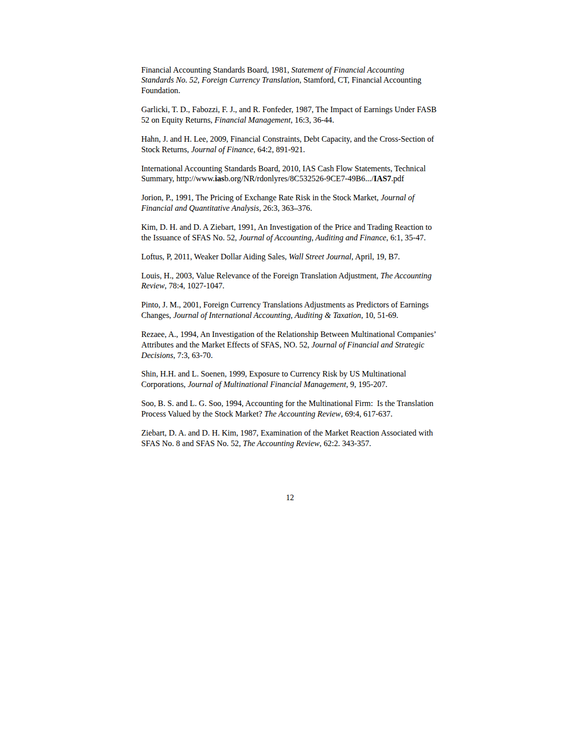Financial Accounting Standards Board, 1981, Statement of Financial Accounting Standards No. 52, Foreign Currency Translation, Stamford, CT, Financial Accounting Foundation.
Garlicki, T. D., Fabozzi, F. J., and R. Fonfeder, 1987, The Impact of Earnings Under FASB 52 on Equity Returns, Financial Management, 16:3, 36-44.
Hahn, J. and H. Lee, 2009, Financial Constraints, Debt Capacity, and the Cross-Section of Stock Returns, Journal of Finance, 64:2, 891-921.
International Accounting Standards Board, 2010, IAS Cash Flow Statements, Technical Summary, http://www.iasb.org/NR/rdonlyres/8C532526-9CE7-49B6.../IAS7.pdf
Jorion, P., 1991, The Pricing of Exchange Rate Risk in the Stock Market, Journal of Financial and Quantitative Analysis, 26:3, 363–376.
Kim, D. H. and D. A Ziebart, 1991, An Investigation of the Price and Trading Reaction to the Issuance of SFAS No. 52, Journal of Accounting, Auditing and Finance, 6:1, 35-47.
Loftus, P, 2011, Weaker Dollar Aiding Sales, Wall Street Journal, April, 19, B7.
Louis, H., 2003, Value Relevance of the Foreign Translation Adjustment, The Accounting Review, 78:4, 1027-1047.
Pinto, J. M., 2001, Foreign Currency Translations Adjustments as Predictors of Earnings Changes, Journal of International Accounting, Auditing & Taxation, 10, 51-69.
Rezaee, A., 1994, An Investigation of the Relationship Between Multinational Companies’ Attributes and the Market Effects of SFAS, NO. 52, Journal of Financial and Strategic Decisions, 7:3, 63-70.
Shin, H.H. and L. Soenen, 1999, Exposure to Currency Risk by US Multinational Corporations, Journal of Multinational Financial Management, 9, 195-207.
Soo, B. S. and L. G. Soo, 1994, Accounting for the Multinational Firm: Is the Translation Process Valued by the Stock Market? The Accounting Review, 69:4, 617-637.
Ziebart, D. A. and D. H. Kim, 1987, Examination of the Market Reaction Associated with SFAS No. 8 and SFAS No. 52, The Accounting Review, 62:2. 343-357.
12